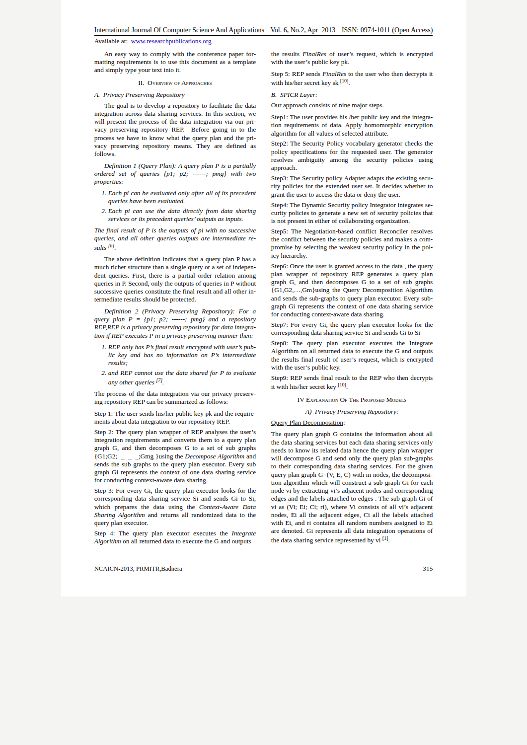International Journal Of Computer Science And Applications Vol. 6, No.2, Apr 2013 ISSN: 0974-1011 (Open Access)
Available at: www.researchpublications.org
An easy way to comply with the conference paper formatting requirements is to use this document as a template and simply type your text into it.
II. Overview of Approaches
A. Privacy Preserving Repository
The goal is to develop a repository to facilitate the data integration across data sharing services. In this section, we will present the process of the data integration via our privacy preserving repository REP. Before going in to the process we have to know what the query plan and the privacy preserving repository means. They are defined as follows.
Definition 1 (Query Plan): A query plan P is a partially ordered set of queries {p1; p2; ------; pmg} with two properties:
Each pi can be evaluated only after all of its precedent queries have been evaluated.
Each pi can use the data directly from data sharing services or its precedent queries’ outputs as inputs.
The final result of P is the outputs of pi with no successive queries, and all other queries outputs are intermediate results [6].
The above definition indicates that a query plan P has a much richer structure than a single query or a set of independent queries. First, there is a partial order relation among queries in P. Second, only the outputs of queries in P without successive queries constitute the final result and all other intermediate results should be protected.
Definition 2 (Privacy Preserving Repository): For a query plan P = {p1; p2; ------; pmg} and a repository REP,REP is a privacy preserving repository for data integration if REP executes P in a privacy preserving manner then:
REP only has P’s final result encrypted with user’s public key and has no information on P’s intermediate results;
and REP cannot use the data shared for P to evaluate any other queries [7].
The process of the data integration via our privacy preserving repository REP can be summarized as follows:
Step 1: The user sends his/her public key pk and the requirements about data integration to our repository REP.
Step 2: The query plan wrapper of REP analyses the user’s integration requirements and converts them to a query plan graph G, and then decomposes G to a set of sub graphs {G1;G2; _ _ _;Gmg }using the Decompose Algorithm and sends the sub graphs to the query plan executor. Every sub graph Gi represents the context of one data sharing service for conducting context-aware data sharing.
Step 3: For every Gi, the query plan executor looks for the corresponding data sharing service Si and sends Gi to Si, which prepares the data using the Context-Aware Data Sharing Algorithm and returns all randomized data to the query plan executor.
Step 4: The query plan executor executes the Integrate Algorithm on all returned data to execute the G and outputs
the results FinalRes of user’s request, which is encrypted with the user’s public key pk.
Step 5: REP sends FinalRes to the user who then decrypts it with his/her secret key sk [10].
B. SPICR Layer:
Our approach consists of nine major steps.
Step1: The user provides his /her public key and the integration requirements of data. Apply homomorphic encryption algorithm for all values of selected attribute.
Step2: The Security Policy vocabulary generator checks the policy specifications for the requested user. The generator resolves ambiguity among the security policies using approach.
Step3: The Security policy Adapter adapts the existing security policies for the extended user set. It decides whether to grant the user to access the data or deny the user.
Step4: The Dynamic Security policy Integrator integrates security policies to generate a new set of security policies that is not present in either of collaborating organization.
Step5: The Negotiation-based conflict Reconciler resolves the conflict between the security policies and makes a compromise by selecting the weakest security policy in the policy hierarchy.
Step6: Once the user is granted access to the data , the query plan wrapper of repository REP generates a query plan graph G, and then decomposes G to a set of sub graphs {G1,G2,…,Gm}using the Query Decomposition Algorithm and sends the sub-graphs to query plan executor. Every sub-graph Gi represents the context of one data sharing service for conducting context-aware data sharing.
Step7: For every Gi, the query plan executor looks for the corresponding data sharing service Si and sends Gi to Si
Step8: The query plan executor executes the Integrate Algorithm on all returned data to execute the G and outputs the results final result of user’s request, which is encrypted with the user’s public key.
Step9: REP sends final result to the REP who then decrypts it with his/her secret key [10].
IV Explanation Of The Proposed Models
A) Privacy Preserving Repository:
Query Plan Decomposition:
The query plan graph G contains the information about all the data sharing services but each data sharing services only needs to know its related data hence the query plan wrapper will decompose G and send only the query plan sub-graphs to their corresponding data sharing services. For the given query plan graph G=(V, E, C) with m nodes, the decomposition algorithm which will construct a sub-graph Gi for each node vi by extracting vi’s adjacent nodes and corresponding edges and the labels attached to edges . The sub graph Gi of vi as (Vi; Ei; Ci; ri), where Vi consists of all vi’s adjacent nodes, Ei all the adjacent edges, Ci all the labels attached with Ei, and ri contains all random numbers assigned to Ei are denoted. Gi represents all data integration operations of the data sharing service represented by vi [1].
NCAICN-2013, PRMITR,Badnera
315